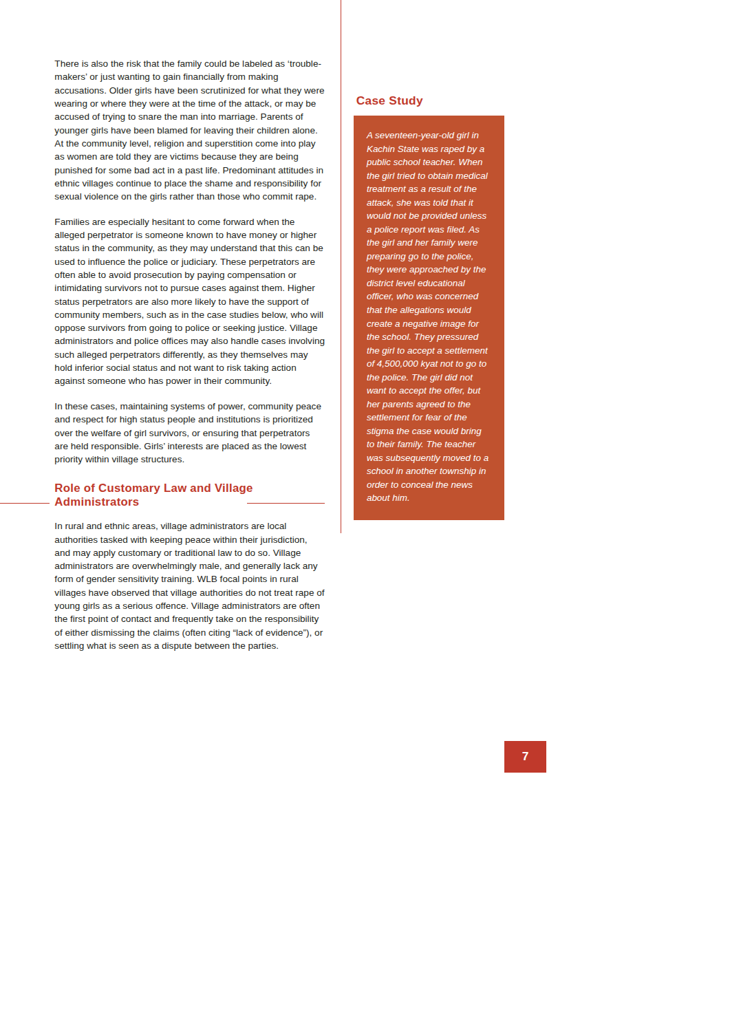There is also the risk that the family could be labeled as ‘trouble-makers’ or just wanting to gain financially from making accusations. Older girls have been scrutinized for what they were wearing or where they were at the time of the attack, or may be accused of trying to snare the man into marriage. Parents of younger girls have been blamed for leaving their children alone. At the community level, religion and superstition come into play as women are told they are victims because they are being punished for some bad act in a past life. Predominant attitudes in ethnic villages continue to place the shame and responsibility for sexual violence on the girls rather than those who commit rape.
Families are especially hesitant to come forward when the alleged perpetrator is someone known to have money or higher status in the community, as they may understand that this can be used to influence the police or judiciary. These perpetrators are often able to avoid prosecution by paying compensation or intimidating survivors not to pursue cases against them. Higher status perpetrators are also more likely to have the support of community members, such as in the case studies below, who will oppose survivors from going to police or seeking justice. Village administrators and police offices may also handle cases involving such alleged perpetrators differently, as they themselves may hold inferior social status and not want to risk taking action against someone who has power in their community.
In these cases, maintaining systems of power, community peace and respect for high status people and institutions is prioritized over the welfare of girl survivors, or ensuring that perpetrators are held responsible. Girls’ interests are placed as the lowest priority within village structures.
Role of Customary Law and Village Administrators
In rural and ethnic areas, village administrators are local authorities tasked with keeping peace within their jurisdiction, and may apply customary or traditional law to do so. Village administrators are overwhelmingly male, and generally lack any form of gender sensitivity training. WLB focal points in rural villages have observed that village authorities do not treat rape of young girls as a serious offence. Village administrators are often the first point of contact and frequently take on the responsibility of either dismissing the claims (often citing “lack of evidence”), or settling what is seen as a dispute between the parties.
Case Study
A seventeen-year-old girl in Kachin State was raped by a public school teacher. When the girl tried to obtain medical treatment as a result of the attack, she was told that it would not be provided unless a police report was filed. As the girl and her family were preparing go to the police, they were approached by the district level educational officer, who was concerned that the allegations would create a negative image for the school. They pressured the girl to accept a settlement of 4,500,000 kyat not to go to the police. The girl did not want to accept the offer, but her parents agreed to the settlement for fear of the stigma the case would bring to their family. The teacher was subsequently moved to a school in another township in order to conceal the news about him.
7